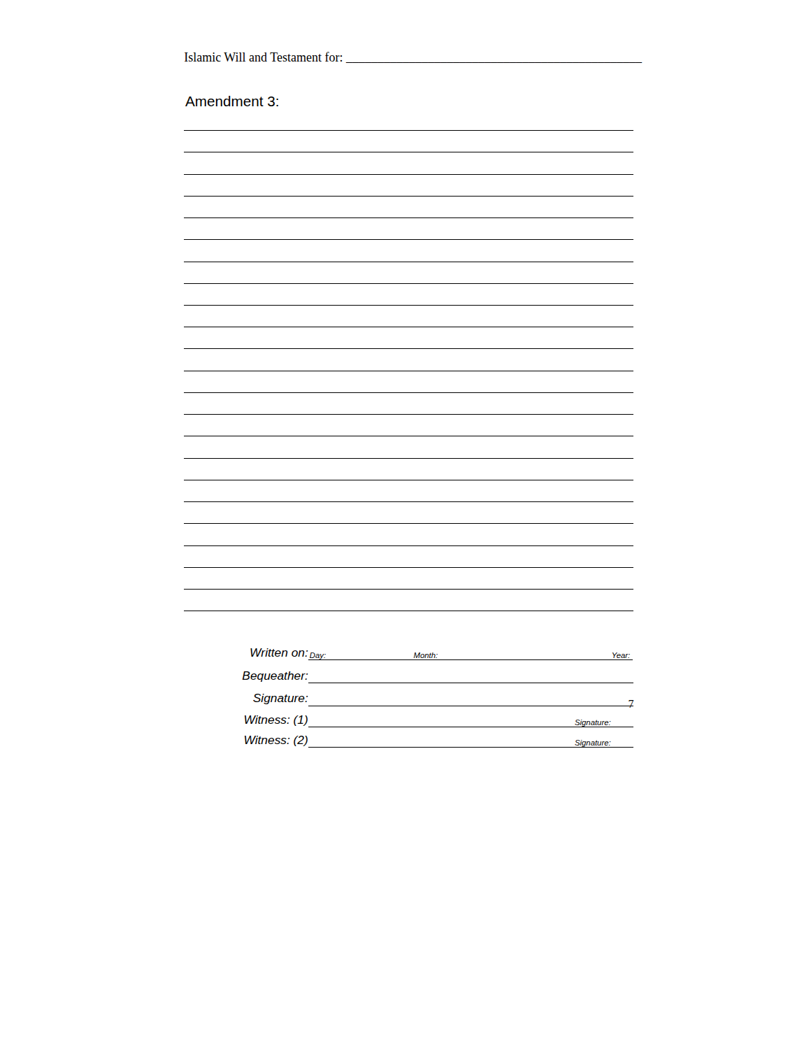Islamic Will and Testament for: _______________________________________________
Amendment 3:
| Written on: | Day: Month: Year: |
| Bequeather: | |
| Signature: | |
| Witness: (1) | Signature: |
| Witness: (2) | Signature: |
7